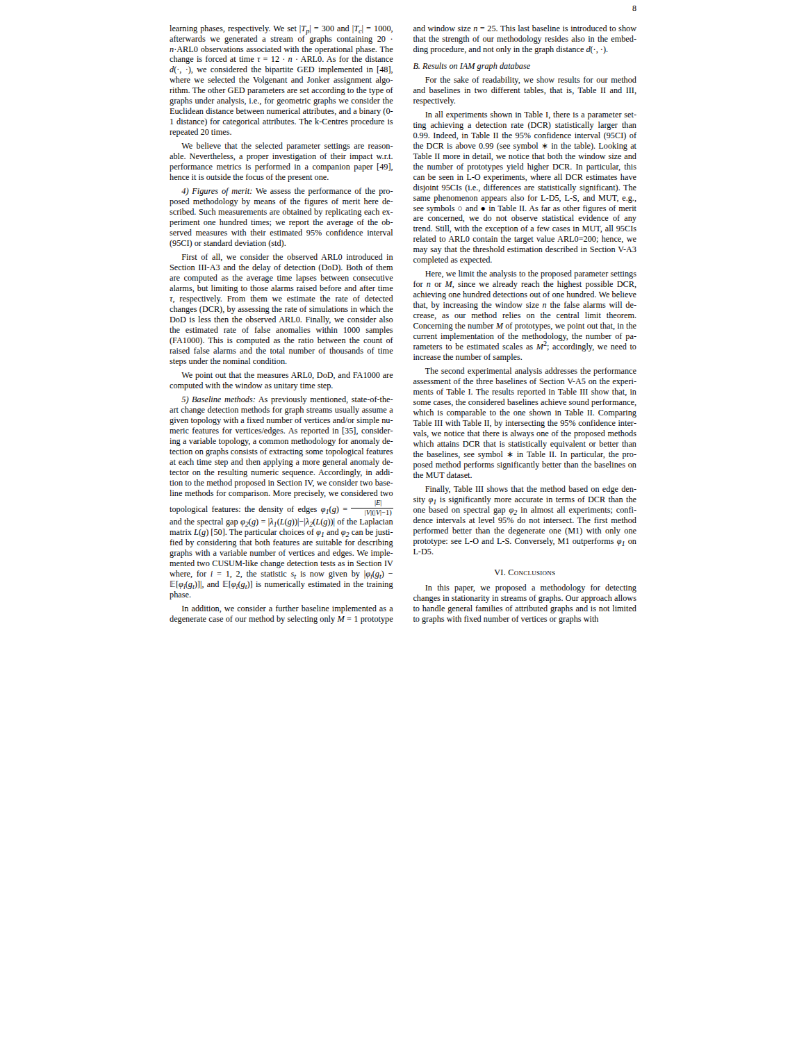8
learning phases, respectively. We set |Tp| = 300 and |Tc| = 1000, afterwards we generated a stream of graphs containing 20 · n·ARL0 observations associated with the operational phase. The change is forced at time τ = 12 · n · ARL0. As for the distance d(·, ·), we considered the bipartite GED implemented in [48], where we selected the Volgenant and Jonker assignment algorithm. The other GED parameters are set according to the type of graphs under analysis, i.e., for geometric graphs we consider the Euclidean distance between numerical attributes, and a binary (0-1 distance) for categorical attributes. The k-Centres procedure is repeated 20 times.
We believe that the selected parameter settings are reasonable. Nevertheless, a proper investigation of their impact w.r.t. performance metrics is performed in a companion paper [49], hence it is outside the focus of the present one.
4) Figures of merit: We assess the performance of the proposed methodology by means of the figures of merit here described. Such measurements are obtained by replicating each experiment one hundred times; we report the average of the observed measures with their estimated 95% confidence interval (95CI) or standard deviation (std).
First of all, we consider the observed ARL0 introduced in Section III-A3 and the delay of detection (DoD). Both of them are computed as the average time lapses between consecutive alarms, but limiting to those alarms raised before and after time τ, respectively. From them we estimate the rate of detected changes (DCR), by assessing the rate of simulations in which the DoD is less then the observed ARL0. Finally, we consider also the estimated rate of false anomalies within 1000 samples (FA1000). This is computed as the ratio between the count of raised false alarms and the total number of thousands of time steps under the nominal condition.
We point out that the measures ARL0, DoD, and FA1000 are computed with the window as unitary time step.
5) Baseline methods: As previously mentioned, state-of-the-art change detection methods for graph streams usually assume a given topology with a fixed number of vertices and/or simple numeric features for vertices/edges. As reported in [35], considering a variable topology, a common methodology for anomaly detection on graphs consists of extracting some topological features at each time step and then applying a more general anomaly detector on the resulting numeric sequence. Accordingly, in addition to the method proposed in Section IV, we consider two baseline methods for comparison. More precisely, we considered two topological features: the density of edges φ1(g) = |E||V|(|V|−1) and the spectral gap φ2(g) = |λ1(L(g))|−|λ2(L(g))| of the Laplacian matrix L(g) [50]. The particular choices of φ1 and φ2 can be justified by considering that both features are suitable for describing graphs with a variable number of vertices and edges. We implemented two CUSUM-like change detection tests as in Section IV where, for i = 1, 2, the statistic st is now given by |φi(gt) − 𝔼[φi(gt)]|, and 𝔼[φi(gt)] is numerically estimated in the training phase.
In addition, we consider a further baseline implemented as a degenerate case of our method by selecting only M = 1 prototype and window size n = 25. This last baseline is introduced to show that the strength of our methodology resides also in the embedding procedure, and not only in the graph distance d(·, ·).
B. Results on IAM graph database
For the sake of readability, we show results for our method and baselines in two different tables, that is, Table II and III, respectively.
In all experiments shown in Table I, there is a parameter setting achieving a detection rate (DCR) statistically larger than 0.99. Indeed, in Table II the 95% confidence interval (95CI) of the DCR is above 0.99 (see symbol ∗ in the table). Looking at Table II more in detail, we notice that both the window size and the number of prototypes yield higher DCR. In particular, this can be seen in L-O experiments, where all DCR estimates have disjoint 95CIs (i.e., differences are statistically significant). The same phenomenon appears also for L-D5, L-S, and MUT, e.g., see symbols ○ and ● in Table II. As far as other figures of merit are concerned, we do not observe statistical evidence of any trend. Still, with the exception of a few cases in MUT, all 95CIs related to ARL0 contain the target value ARL0=200; hence, we may say that the threshold estimation described in Section V-A3 completed as expected.
Here, we limit the analysis to the proposed parameter settings for n or M, since we already reach the highest possible DCR, achieving one hundred detections out of one hundred. We believe that, by increasing the window size n the false alarms will decrease, as our method relies on the central limit theorem. Concerning the number M of prototypes, we point out that, in the current implementation of the methodology, the number of parameters to be estimated scales as M2; accordingly, we need to increase the number of samples.
The second experimental analysis addresses the performance assessment of the three baselines of Section V-A5 on the experiments of Table I. The results reported in Table III show that, in some cases, the considered baselines achieve sound performance, which is comparable to the one shown in Table II. Comparing Table III with Table II, by intersecting the 95% confidence intervals, we notice that there is always one of the proposed methods which attains DCR that is statistically equivalent or better than the baselines, see symbol ∗ in Table II. In particular, the proposed method performs significantly better than the baselines on the MUT dataset.
Finally, Table III shows that the method based on edge density φ1 is significantly more accurate in terms of DCR than the one based on spectral gap φ2 in almost all experiments; confidence intervals at level 95% do not intersect. The first method performed better than the degenerate one (M1) with only one prototype: see L-O and L-S. Conversely, M1 outperforms φ1 on L-D5.
VI. Conclusions
In this paper, we proposed a methodology for detecting changes in stationarity in streams of graphs. Our approach allows to handle general families of attributed graphs and is not limited to graphs with fixed number of vertices or graphs with